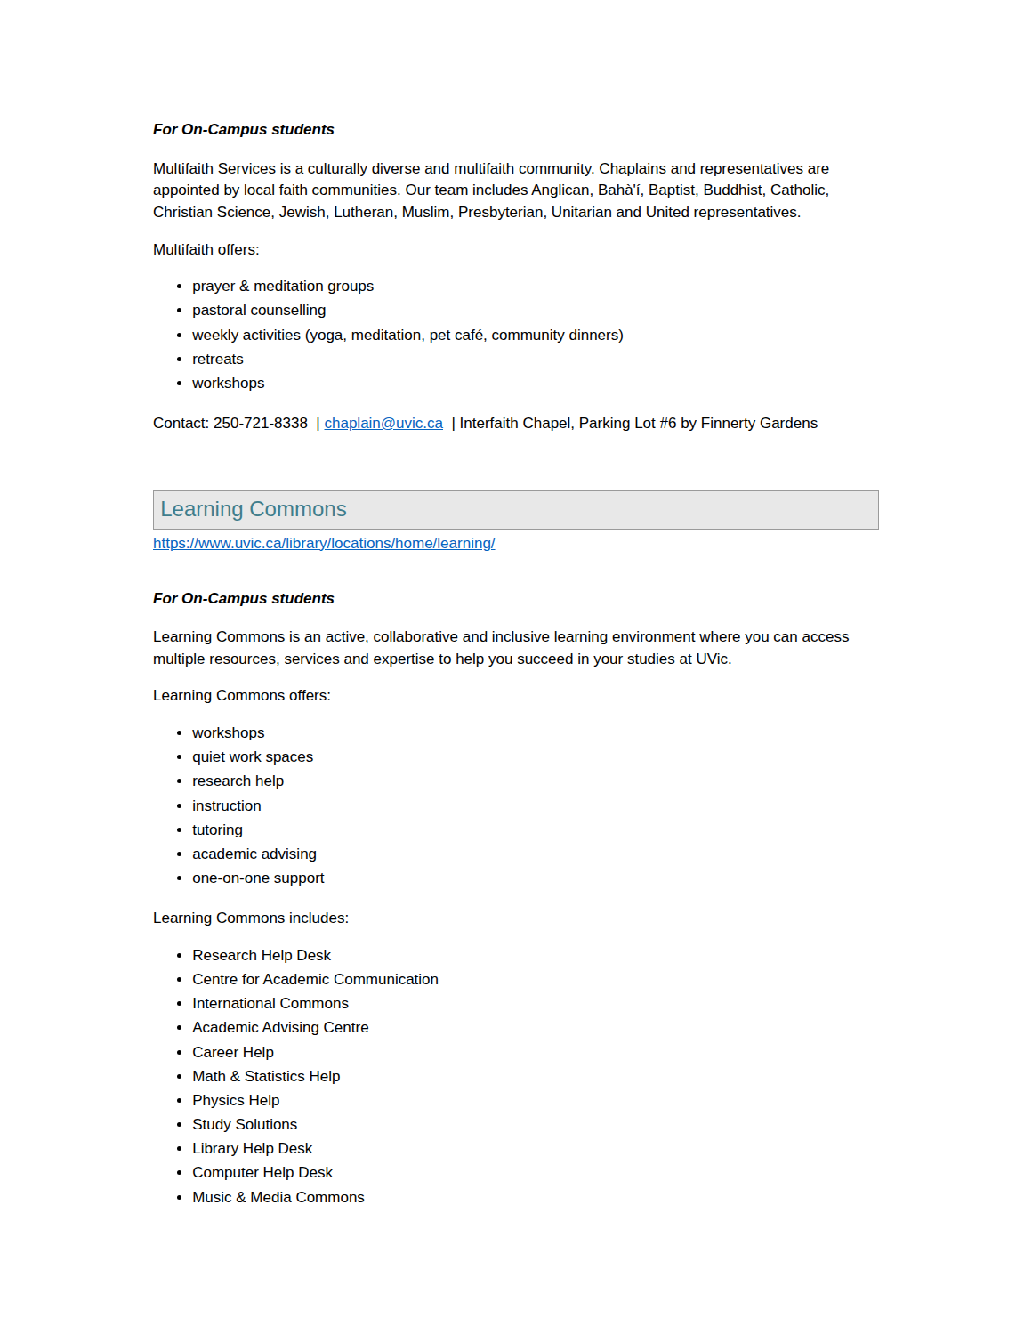For On-Campus students
Multifaith Services is a culturally diverse and multifaith community. Chaplains and representatives are appointed by local faith communities. Our team includes Anglican, Bahà'í, Baptist, Buddhist, Catholic, Christian Science, Jewish, Lutheran, Muslim, Presbyterian, Unitarian and United representatives.
Multifaith offers:
prayer & meditation groups
pastoral counselling
weekly activities (yoga, meditation, pet café, community dinners)
retreats
workshops
Contact: 250-721-8338 | chaplain@uvic.ca | Interfaith Chapel, Parking Lot #6 by Finnerty Gardens
Learning Commons
https://www.uvic.ca/library/locations/home/learning/
For On-Campus students
Learning Commons is an active, collaborative and inclusive learning environment where you can access multiple resources, services and expertise to help you succeed in your studies at UVic.
Learning Commons offers:
workshops
quiet work spaces
research help
instruction
tutoring
academic advising
one-on-one support
Learning Commons includes:
Research Help Desk
Centre for Academic Communication
International Commons
Academic Advising Centre
Career Help
Math & Statistics Help
Physics Help
Study Solutions
Library Help Desk
Computer Help Desk
Music & Media Commons